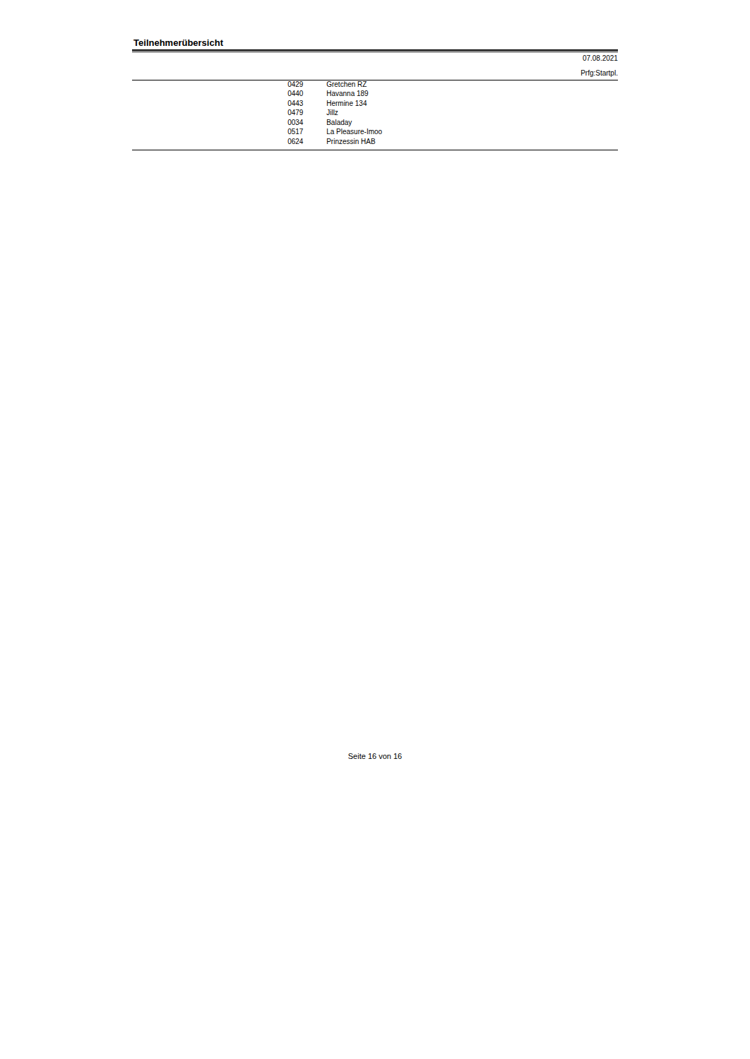Teilnehmerübersicht
07.08.2021
Prfg:Startpl.
| | 0429 | Gretchen RZ |
| | 0440 | Havanna 189 |
| | 0443 | Hermine 134 |
| | 0479 | Jillz |
| | 0034 | Baladay |
| | 0517 | La Pleasure-Imoo |
| | 0624 | Prinzessin HAB |
Seite 16 von 16